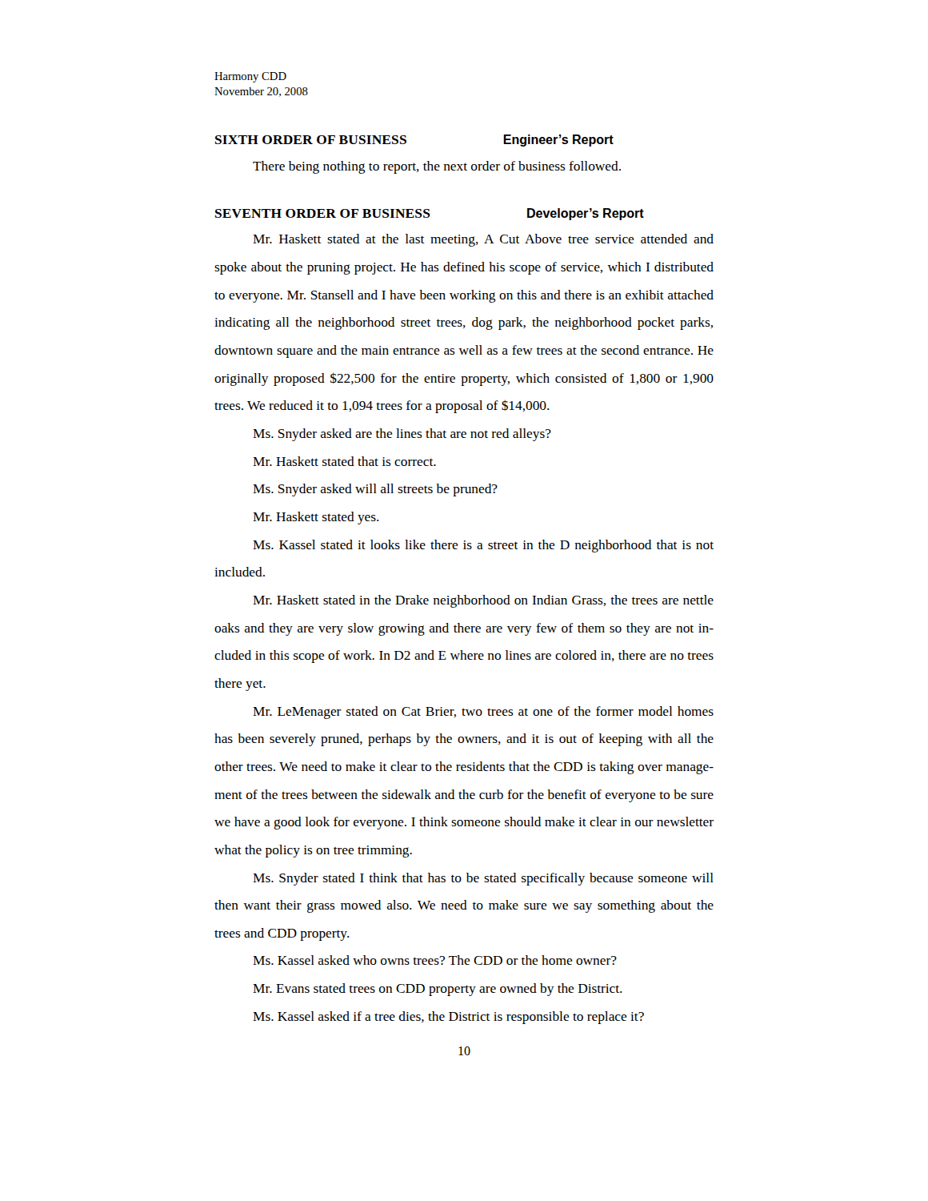Harmony CDD
November 20, 2008
SIXTH ORDER OF BUSINESS Engineer’s Report
There being nothing to report, the next order of business followed.
SEVENTH ORDER OF BUSINESS Developer’s Report
Mr. Haskett stated at the last meeting, A Cut Above tree service attended and spoke about the pruning project. He has defined his scope of service, which I distributed to everyone. Mr. Stansell and I have been working on this and there is an exhibit attached indicating all the neighborhood street trees, dog park, the neighborhood pocket parks, downtown square and the main entrance as well as a few trees at the second entrance. He originally proposed $22,500 for the entire property, which consisted of 1,800 or 1,900 trees. We reduced it to 1,094 trees for a proposal of $14,000.
Ms. Snyder asked are the lines that are not red alleys?
Mr. Haskett stated that is correct.
Ms. Snyder asked will all streets be pruned?
Mr. Haskett stated yes.
Ms. Kassel stated it looks like there is a street in the D neighborhood that is not included.
Mr. Haskett stated in the Drake neighborhood on Indian Grass, the trees are nettle oaks and they are very slow growing and there are very few of them so they are not included in this scope of work. In D2 and E where no lines are colored in, there are no trees there yet.
Mr. LeMenager stated on Cat Brier, two trees at one of the former model homes has been severely pruned, perhaps by the owners, and it is out of keeping with all the other trees. We need to make it clear to the residents that the CDD is taking over management of the trees between the sidewalk and the curb for the benefit of everyone to be sure we have a good look for everyone. I think someone should make it clear in our newsletter what the policy is on tree trimming.
Ms. Snyder stated I think that has to be stated specifically because someone will then want their grass mowed also. We need to make sure we say something about the trees and CDD property.
Ms. Kassel asked who owns trees? The CDD or the home owner?
Mr. Evans stated trees on CDD property are owned by the District.
Ms. Kassel asked if a tree dies, the District is responsible to replace it?
10